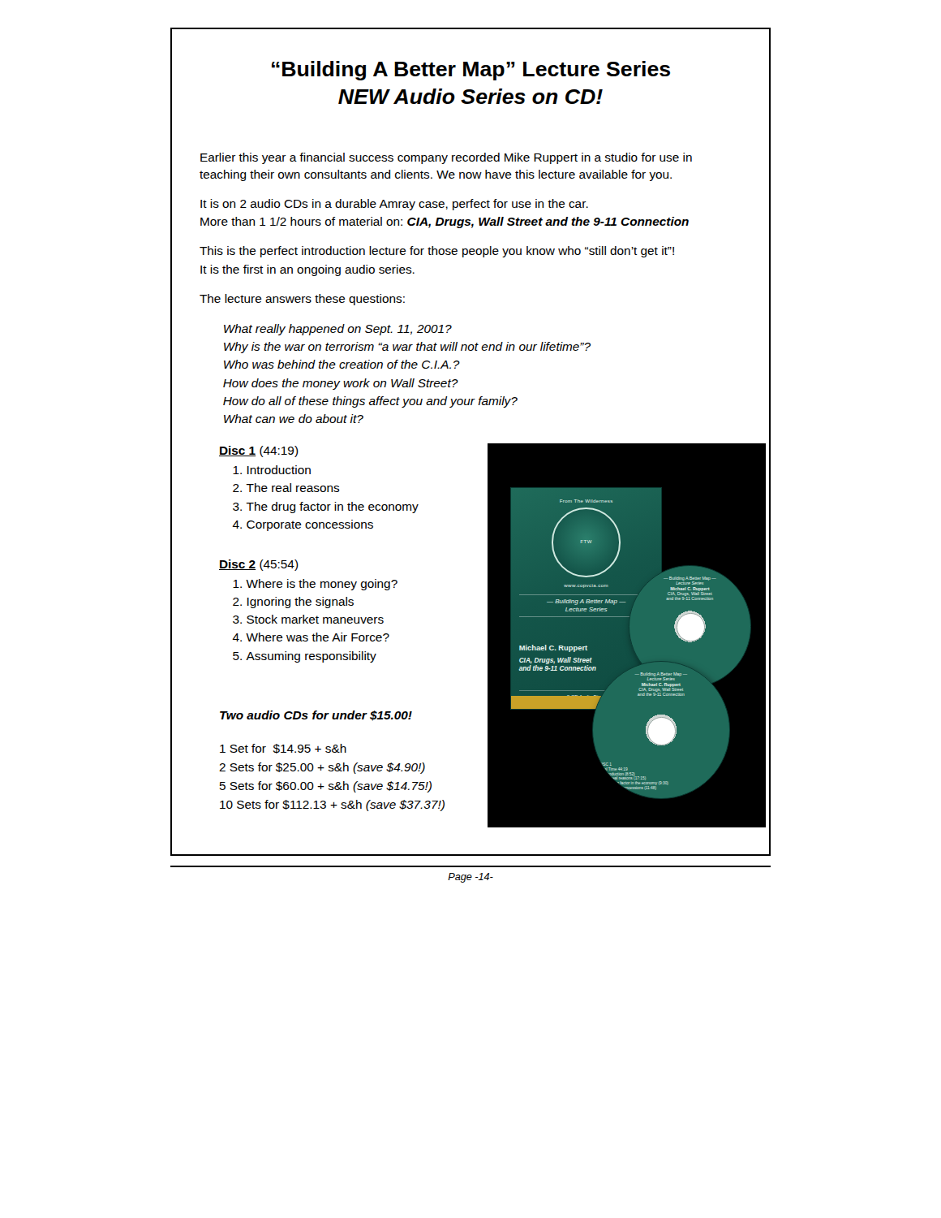“Building A Better Map” Lecture Series NEW Audio Series on CD!
Earlier this year a financial success company recorded Mike Ruppert in a studio for use in teaching their own consultants and clients. We now have this lecture available for you.
It is on 2 audio CDs in a durable Amray case, perfect for use in the car.
More than 1 1/2 hours of material on: CIA, Drugs, Wall Street and the 9-11 Connection
This is the perfect introduction lecture for those people you know who “still don’t get it”!
It is the first in an ongoing audio series.
The lecture answers these questions:
What really happened on Sept. 11, 2001?
Why is the war on terrorism “a war that will not end in our lifetime”?
Who was behind the creation of the C.I.A.?
How does the money work on Wall Street?
How do all of these things affect you and your family?
What can we do about it?
Disc 1 (44:19)
Introduction
The real reasons
The drug factor in the economy
Corporate concessions
Disc 2 (45:54)
Where is the money going?
Ignoring the signals
Stock market maneuvers
Where was the Air Force?
Assuming responsibility
Two audio CDs for under $15.00!
1 Set for $14.95 + s&h
2 Sets for $25.00 + s&h (save $4.90!)
5 Sets for $60.00 + s&h (save $14.75!)
10 Sets for $112.13 + s&h (save $37.37!)
From The Wilderness
www.copvcia.com
— Building A Better Map —
Lecture Series
Michael C. Ruppert
CIA, Drugs, Wall Street
and the 9-11 Connection
2 CD Audio Discs
— Building A Better Map —
Lecture Series
Michael C. Ruppert
CIA, Drugs, Wall Street
and the 9-11 Connection
DISC 2
Total Time 45:54
— Building A Better Map —
Lecture Series
Michael C. Ruppert
CIA, Drugs, Wall Street
and the 9-11 Connection
DISC 1
Total Time 44:19
1. Introduction (8:52)
2. The real reasons (17:15)
3. The drug factor in the economy (9:30)
4. Corporate concessions (11:48)
Page -14-